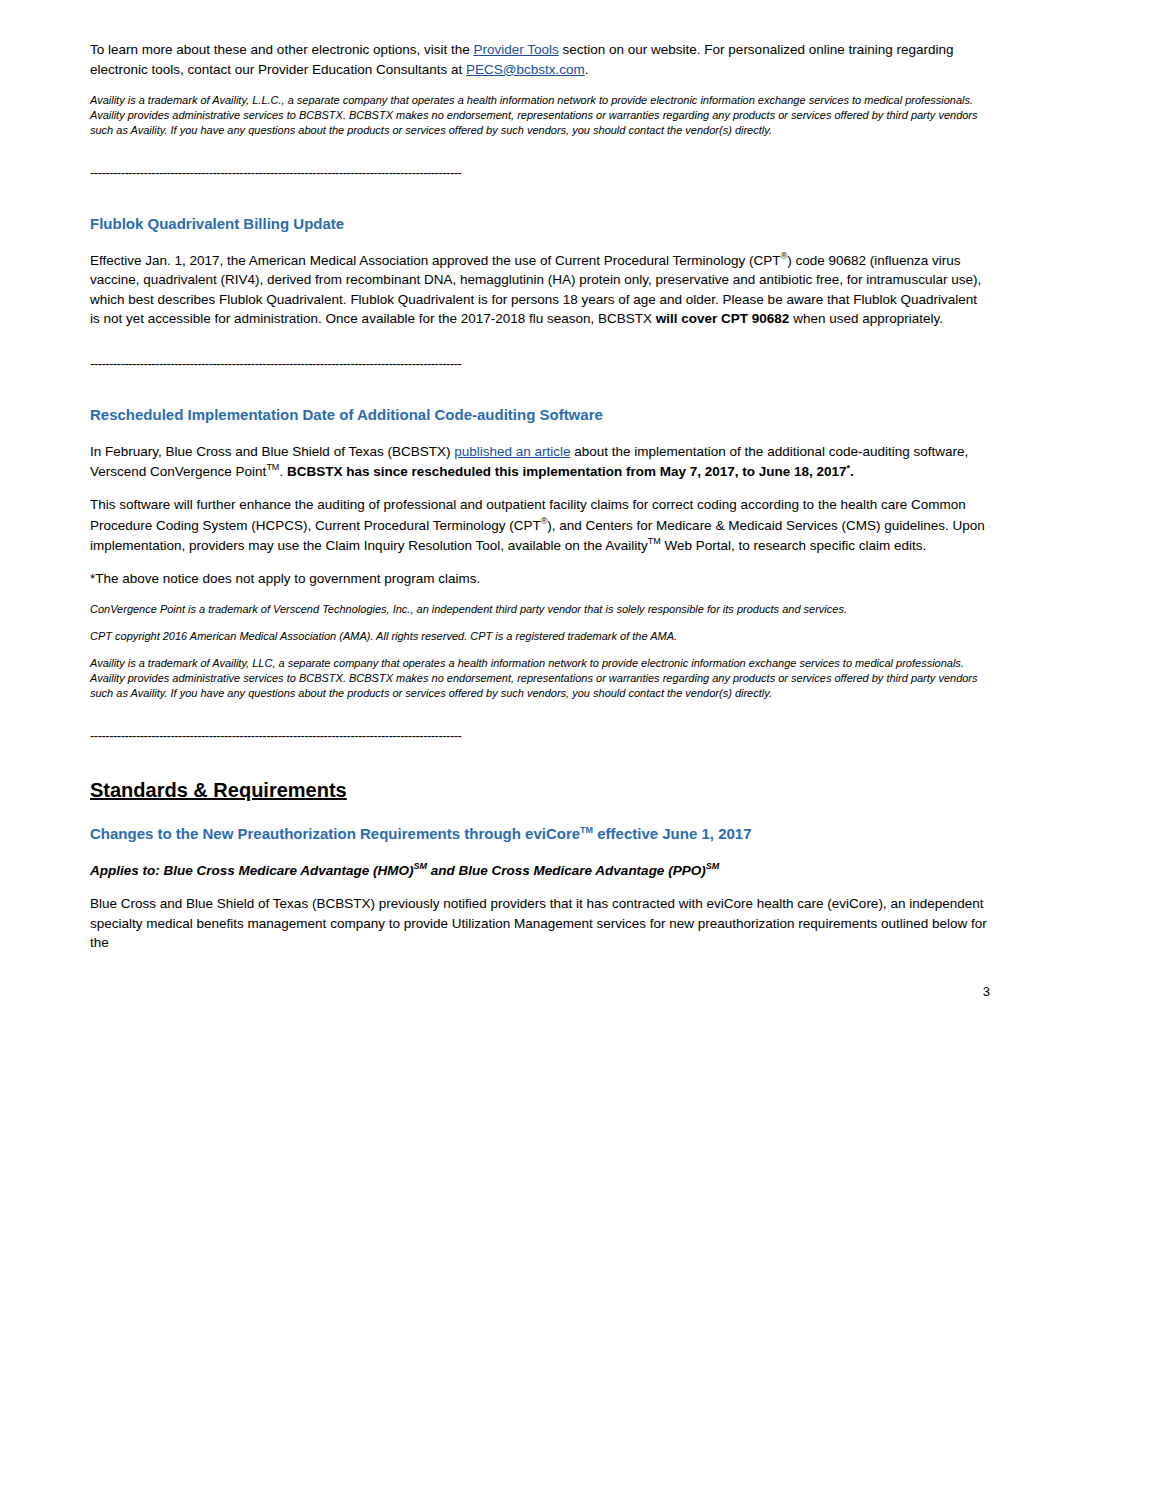To learn more about these and other electronic options, visit the Provider Tools section on our website. For personalized online training regarding electronic tools, contact our Provider Education Consultants at PECS@bcbstx.com.
Availity is a trademark of Availity, L.L.C., a separate company that operates a health information network to provide electronic information exchange services to medical professionals. Availity provides administrative services to BCBSTX. BCBSTX makes no endorsement, representations or warranties regarding any products or services offered by third party vendors such as Availity. If you have any questions about the products or services offered by such vendors, you should contact the vendor(s) directly.
-------------------------------------------------------------------------------------------------
Flublok Quadrivalent Billing Update
Effective Jan. 1, 2017, the American Medical Association approved the use of Current Procedural Terminology (CPT®) code 90682 (influenza virus vaccine, quadrivalent (RIV4), derived from recombinant DNA, hemagglutinin (HA) protein only, preservative and antibiotic free, for intramuscular use), which best describes Flublok Quadrivalent. Flublok Quadrivalent is for persons 18 years of age and older. Please be aware that Flublok Quadrivalent is not yet accessible for administration. Once available for the 2017-2018 flu season, BCBSTX will cover CPT 90682 when used appropriately.
-------------------------------------------------------------------------------------------------
Rescheduled Implementation Date of Additional Code-auditing Software
In February, Blue Cross and Blue Shield of Texas (BCBSTX) published an article about the implementation of the additional code-auditing software, Verscend ConVergence PointTM. BCBSTX has since rescheduled this implementation from May 7, 2017, to June 18, 2017*.
This software will further enhance the auditing of professional and outpatient facility claims for correct coding according to the health care Common Procedure Coding System (HCPCS), Current Procedural Terminology (CPT®), and Centers for Medicare & Medicaid Services (CMS) guidelines. Upon implementation, providers may use the Claim Inquiry Resolution Tool, available on the AvailityTM Web Portal, to research specific claim edits.
*The above notice does not apply to government program claims.
ConVergence Point is a trademark of Verscend Technologies, Inc., an independent third party vendor that is solely responsible for its products and services.
CPT copyright 2016 American Medical Association (AMA). All rights reserved. CPT is a registered trademark of the AMA.
Availity is a trademark of Availity, LLC, a separate company that operates a health information network to provide electronic information exchange services to medical professionals. Availity provides administrative services to BCBSTX. BCBSTX makes no endorsement, representations or warranties regarding any products or services offered by third party vendors such as Availity. If you have any questions about the products or services offered by such vendors, you should contact the vendor(s) directly.
-------------------------------------------------------------------------------------------------
Standards & Requirements
Changes to the New Preauthorization Requirements through eviCoreTM effective June 1, 2017
Applies to: Blue Cross Medicare Advantage (HMO)SM and Blue Cross Medicare Advantage (PPO)SM
Blue Cross and Blue Shield of Texas (BCBSTX) previously notified providers that it has contracted with eviCore health care (eviCore), an independent specialty medical benefits management company to provide Utilization Management services for new preauthorization requirements outlined below for the
3